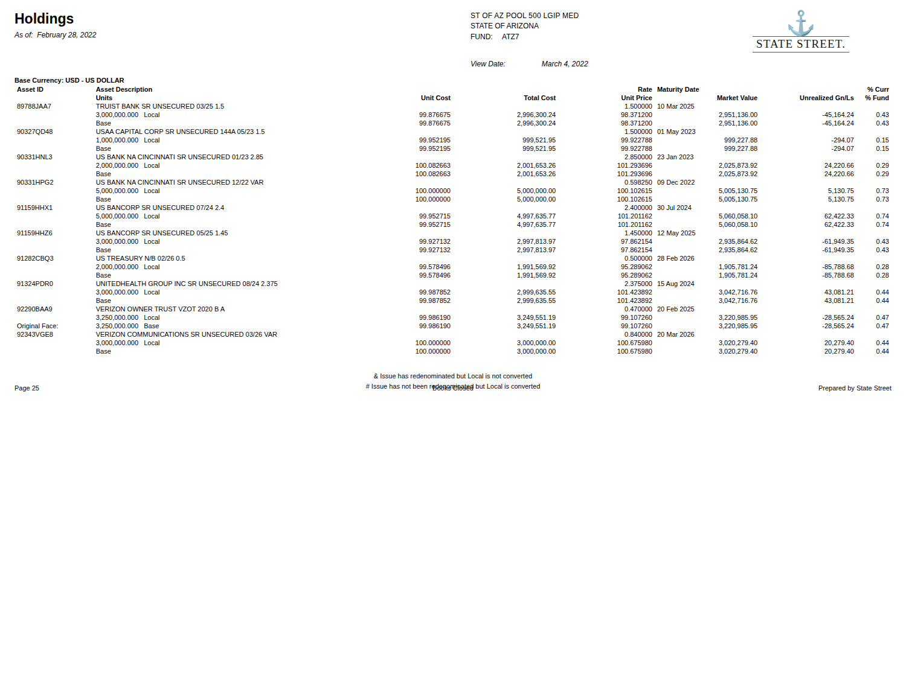Holdings
ST OF AZ POOL 500 LGIP MED
STATE OF ARIZONA
FUND: ATZ7
⚓
STATE STREET.
As of: February 28, 2022
View Date: March 4, 2022
Base Currency: USD - US DOLLAR
| Asset ID | Asset Description | | | Rate | Maturity Date | | % Curr |
| --- | --- | --- | --- | --- | --- | --- | --- |
| | Units | Unit Cost | Total Cost | Unit Price | Market Value | Unrealized Gn/Ls | % Fund |
| 89788JAA7 | TRUIST BANK SR UNSECURED 03/25 1.5 | 1.500000 | 10 Mar 2025 | | |
| | 3,000,000.000 Local | 99.876675 | 2,996,300.24 | 98.371200 | 2,951,136.00 | -45,164.24 | 0.43 |
| | Base | 99.876675 | 2,996,300.24 | 98.371200 | 2,951,136.00 | -45,164.24 | 0.43 |
| 90327QD48 | USAA CAPITAL CORP SR UNSECURED 144A 05/23 1.5 | 1.500000 | 01 May 2023 | | |
| | 1,000,000.000 Local | 99.952195 | 999,521.95 | 99.922788 | 999,227.88 | -294.07 | 0.15 |
| | Base | 99.952195 | 999,521.95 | 99.922788 | 999,227.88 | -294.07 | 0.15 |
| 90331HNL3 | US BANK NA CINCINNATI SR UNSECURED 01/23 2.85 | 2.850000 | 23 Jan 2023 | | |
| | 2,000,000.000 Local | 100.082663 | 2,001,653.26 | 101.293696 | 2,025,873.92 | 24,220.66 | 0.29 |
| | Base | 100.082663 | 2,001,653.26 | 101.293696 | 2,025,873.92 | 24,220.66 | 0.29 |
| 90331HPG2 | US BANK NA CINCINNATI SR UNSECURED 12/22 VAR | 0.598250 | 09 Dec 2022 | | |
| | 5,000,000.000 Local | 100.000000 | 5,000,000.00 | 100.102615 | 5,005,130.75 | 5,130.75 | 0.73 |
| | Base | 100.000000 | 5,000,000.00 | 100.102615 | 5,005,130.75 | 5,130.75 | 0.73 |
| 91159HHX1 | US BANCORP SR UNSECURED 07/24 2.4 | 2.400000 | 30 Jul 2024 | | |
| | 5,000,000.000 Local | 99.952715 | 4,997,635.77 | 101.201162 | 5,060,058.10 | 62,422.33 | 0.74 |
| | Base | 99.952715 | 4,997,635.77 | 101.201162 | 5,060,058.10 | 62,422.33 | 0.74 |
| 91159HHZ6 | US BANCORP SR UNSECURED 05/25 1.45 | 1.450000 | 12 May 2025 | | |
| | 3,000,000.000 Local | 99.927132 | 2,997,813.97 | 97.862154 | 2,935,864.62 | -61,949.35 | 0.43 |
| | Base | 99.927132 | 2,997,813.97 | 97.862154 | 2,935,864.62 | -61,949.35 | 0.43 |
| 91282CBQ3 | US TREASURY N/B 02/26 0.5 | 0.500000 | 28 Feb 2026 | | |
| | 2,000,000.000 Local | 99.578496 | 1,991,569.92 | 95.289062 | 1,905,781.24 | -85,788.68 | 0.28 |
| | Base | 99.578496 | 1,991,569.92 | 95.289062 | 1,905,781.24 | -85,788.68 | 0.28 |
| 91324PDR0 | UNITEDHEALTH GROUP INC SR UNSECURED 08/24 2.375 | 2.375000 | 15 Aug 2024 | | |
| | 3,000,000.000 Local | 99.987852 | 2,999,635.55 | 101.423892 | 3,042,716.76 | 43,081.21 | 0.44 |
| | Base | 99.987852 | 2,999,635.55 | 101.423892 | 3,042,716.76 | 43,081.21 | 0.44 |
| 92290BAA9 | VERIZON OWNER TRUST VZOT 2020 B A | 0.470000 | 20 Feb 2025 | | |
| | 3,250,000.000 Local | 99.986190 | 3,249,551.19 | 99.107260 | 3,220,985.95 | -28,565.24 | 0.47 |
| Original Face: | 3,250,000.000 Base | 99.986190 | 3,249,551.19 | 99.107260 | 3,220,985.95 | -28,565.24 | 0.47 |
| 92343VGE8 | VERIZON COMMUNICATIONS SR UNSECURED 03/26 VAR | 0.840000 | 20 Mar 2026 | | |
| | 3,000,000.000 Local | 100.000000 | 3,000,000.00 | 100.675980 | 3,020,279.40 | 20,279.40 | 0.44 |
| | Base | 100.000000 | 3,000,000.00 | 100.675980 | 3,020,279.40 | 20,279.40 | 0.44 |
& Issue has redenominated but Local is not converted
# Issue has not been redenominated but Local is converted
Page 25
Books Closed
Prepared by State Street